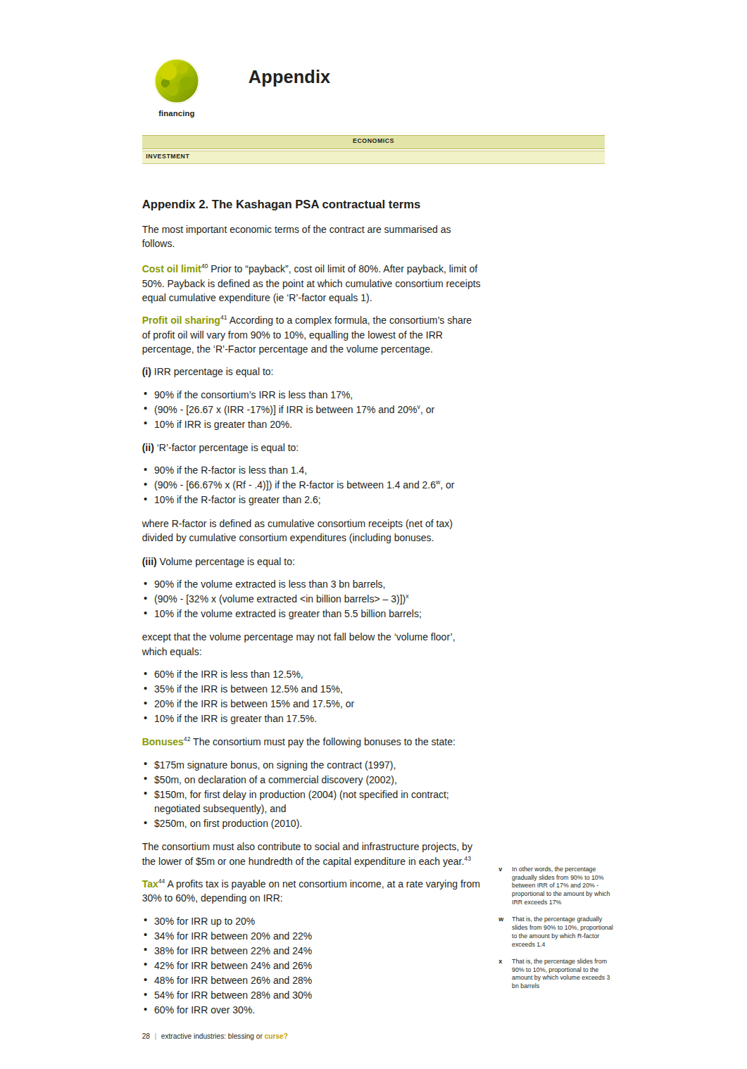financing
Appendix
Economics
Investment
Appendix 2. The Kashagan PSA contractual terms
The most important economic terms of the contract are summarised as follows.
Cost oil limit40 Prior to “payback”, cost oil limit of 80%. After payback, limit of 50%. Payback is defined as the point at which cumulative consortium receipts equal cumulative expenditure (ie ‘R’-factor equals 1).
Profit oil sharing41 According to a complex formula, the consortium’s share of profit oil will vary from 90% to 10%, equalling the lowest of the IRR percentage, the ‘R’-Factor percentage and the volume percentage.
(i) IRR percentage is equal to:
90% if the consortium’s IRR is less than 17%,
(90% - [26.67 x (IRR -17%)] if IRR is between 17% and 20%v, or
10% if IRR is greater than 20%.
(ii) ‘R’-factor percentage is equal to:
90% if the R-factor is less than 1.4,
(90% - [66.67% x (Rf - .4)]) if the R-factor is between 1.4 and 2.6w, or
10% if the R-factor is greater than 2.6;
where R-factor is defined as cumulative consortium receipts (net of tax) divided by cumulative consortium expenditures (including bonuses.
(iii) Volume percentage is equal to:
90% if the volume extracted is less than 3 bn barrels,
(90% - [32% x (volume extracted <in billion barrels> – 3)])x
10% if the volume extracted is greater than 5.5 billion barrels;
except that the volume percentage may not fall below the ‘volume floor’, which equals:
60% if the IRR is less than 12.5%,
35% if the IRR is between 12.5% and 15%,
20% if the IRR is between 15% and 17.5%, or
10% if the IRR is greater than 17.5%.
Bonuses42 The consortium must pay the following bonuses to the state:
$175m signature bonus, on signing the contract (1997),
$50m, on declaration of a commercial discovery (2002),
$150m, for first delay in production (2004) (not specified in contract; negotiated subsequently), and
$250m, on first production (2010).
The consortium must also contribute to social and infrastructure projects, by the lower of $5m or one hundredth of the capital expenditure in each year.43
Tax44 A profits tax is payable on net consortium income, at a rate varying from 30% to 60%, depending on IRR:
30% for IRR up to 20%
34% for IRR between 20% and 22%
38% for IRR between 22% and 24%
42% for IRR between 24% and 26%
48% for IRR between 26% and 28%
54% for IRR between 28% and 30%
60% for IRR over 30%.
v
In other words, the percentage gradually slides from 90% to 10% between IRR of 17% and 20% - proportional to the amount by which IRR exceeds 17%
w
That is, the percentage gradually slides from 90% to 10%, proportional to the amount by which R-factor exceeds 1.4
x
That is, the percentage slides from 90% to 10%, proportional to the amount by which volume exceeds 3 bn barrels
28 | extractive industries: blessing or curse?